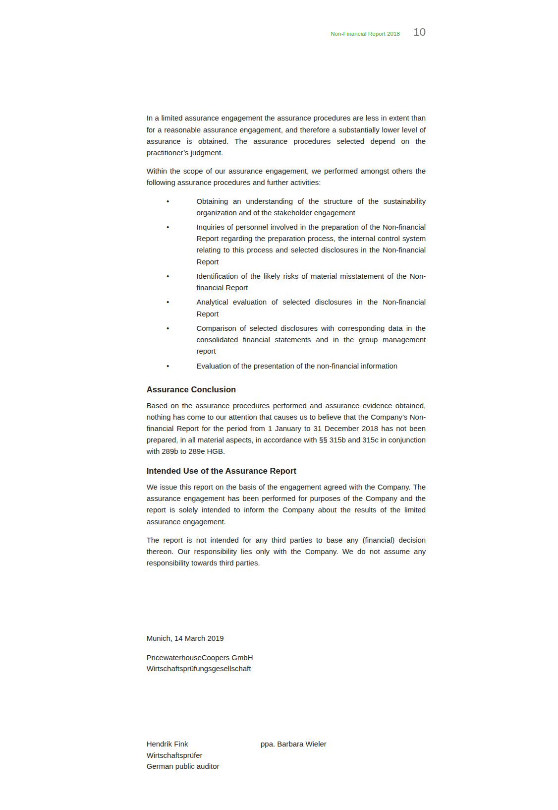Non-Financial Report 2018 10
In a limited assurance engagement the assurance procedures are less in extent than for a reasonable assurance engagement, and therefore a substantially lower level of assurance is obtained. The assurance procedures selected depend on the practitioner’s judgment.
Within the scope of our assurance engagement, we performed amongst others the following assurance procedures and further activities:
Obtaining an understanding of the structure of the sustainability organization and of the stakeholder engagement
Inquiries of personnel involved in the preparation of the Non-financial Report regarding the preparation process, the internal control system relating to this process and selected disclosures in the Non-financial Report
Identification of the likely risks of material misstatement of the Non-financial Report
Analytical evaluation of selected disclosures in the Non-financial Report
Comparison of selected disclosures with corresponding data in the consolidated financial statements and in the group management report
Evaluation of the presentation of the non-financial information
Assurance Conclusion
Based on the assurance procedures performed and assurance evidence obtained, nothing has come to our attention that causes us to believe that the Company’s Non-financial Report for the period from 1 January to 31 December 2018 has not been prepared, in all material aspects, in accordance with §§ 315b and 315c in conjunction with 289b to 289e HGB.
Intended Use of the Assurance Report
We issue this report on the basis of the engagement agreed with the Company. The assurance engagement has been performed for purposes of the Company and the report is solely intended to inform the Company about the results of the limited assurance engagement.
The report is not intended for any third parties to base any (financial) decision thereon. Our responsibility lies only with the Company. We do not assume any responsibility towards third parties.
Munich, 14 March 2019
PricewaterhouseCoopers GmbH
Wirtschaftsprüfungsgesellschaft
Hendrik Fink
Wirtschaftsprüfer
German public auditor
ppa. Barbara Wieler